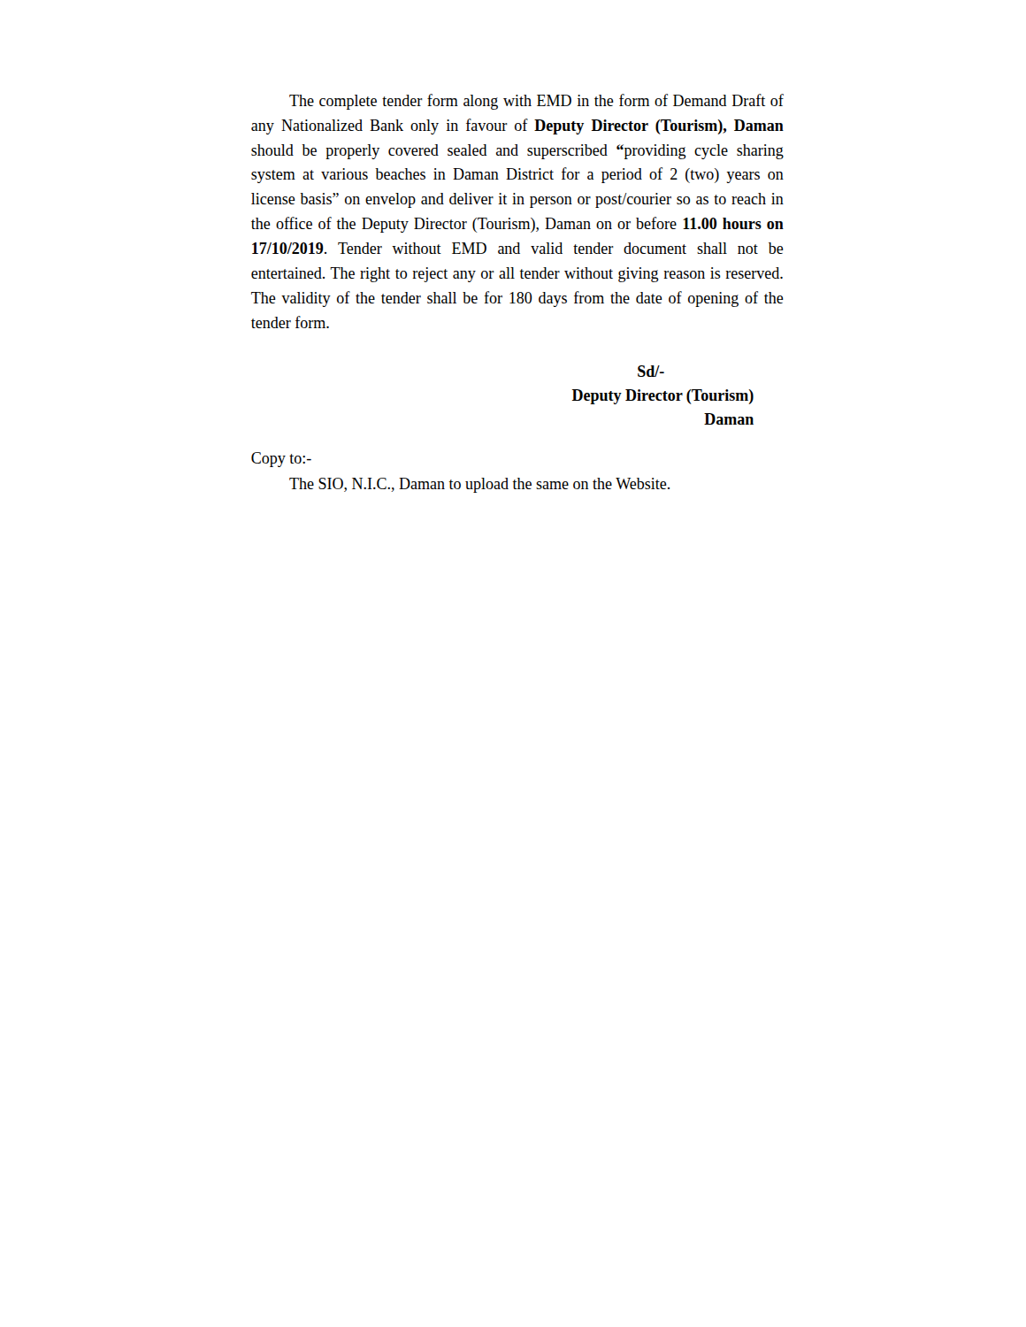The complete tender form along with EMD in the form of Demand Draft of any Nationalized Bank only in favour of Deputy Director (Tourism), Daman should be properly covered sealed and superscribed “providing cycle sharing system at various beaches in Daman District for a period of 2 (two) years on license basis” on envelop and deliver it in person or post/courier so as to reach in the office of the Deputy Director (Tourism), Daman on or before 11.00 hours on 17/10/2019. Tender without EMD and valid tender document shall not be entertained. The right to reject any or all tender without giving reason is reserved. The validity of the tender shall be for 180 days from the date of opening of the tender form.
Sd/-
Deputy Director (Tourism)
Daman
Copy to:- The SIO, N.I.C., Daman to upload the same on the Website.